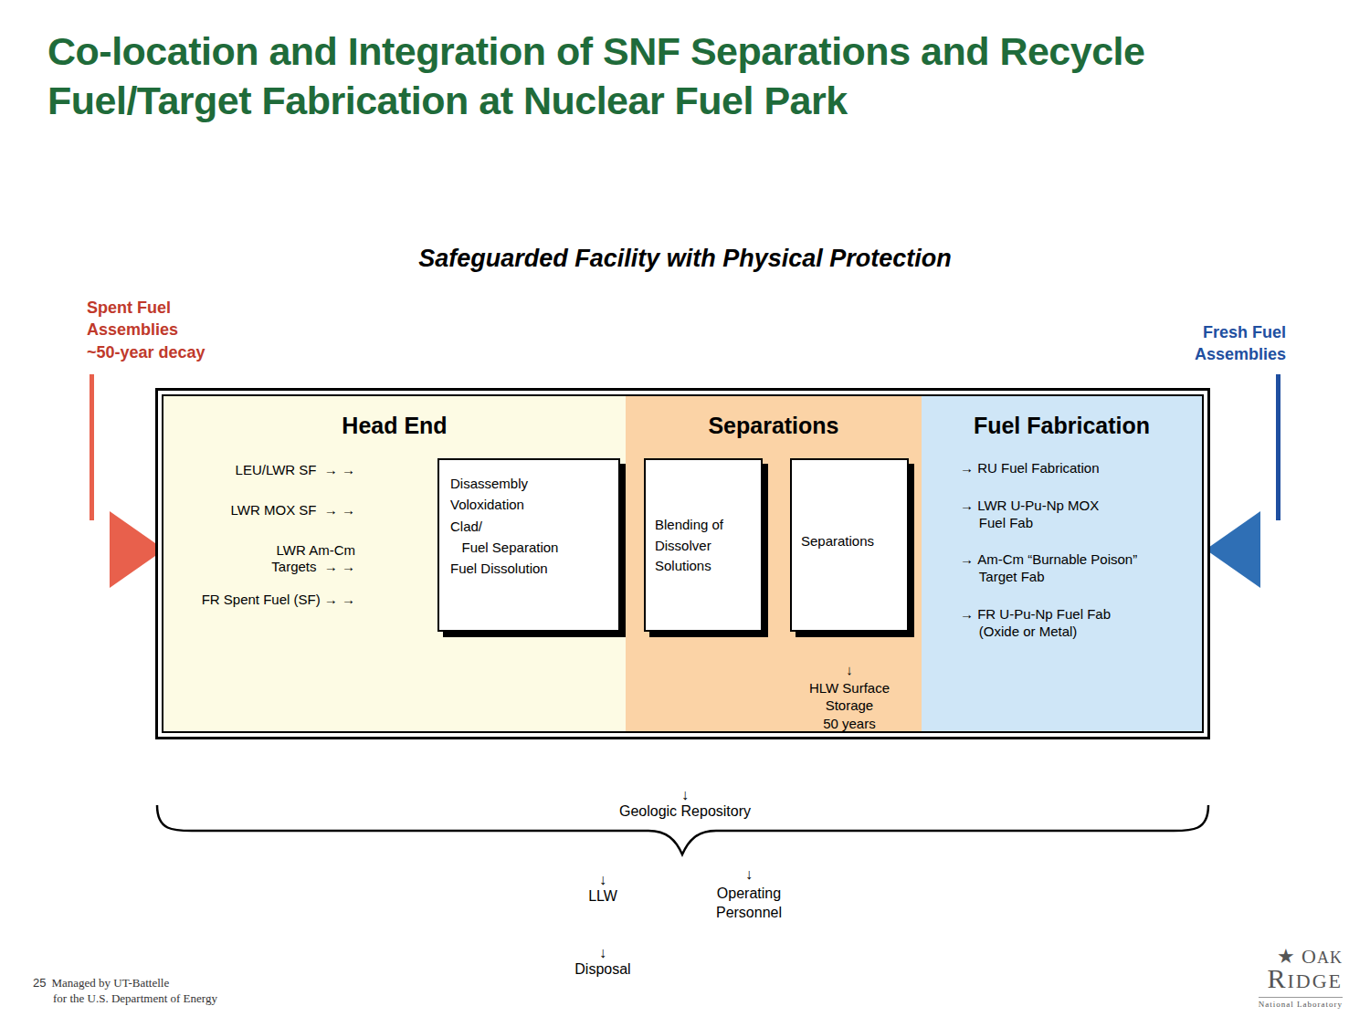Co-location and Integration of SNF Separations and Recycle Fuel/Target Fabrication at Nuclear Fuel Park
Safeguarded Facility with Physical Protection
Spent Fuel
Assemblies
~50-year decay
Fresh Fuel
Assemblies
Head End
LEU/LWR SF → →
LWR MOX SF → →
LWR Am-Cm
Targets → →
FR Spent Fuel (SF) → →
Disassembly
Voloxidation
Clad/
Fuel Separation
Fuel Dissolution
Separations
Blending of
Dissolver
Solutions
Separations
↓
HLW Surface
Storage
50 years
Fuel Fabrication
→ RU Fuel Fabrication
→ LWR U-Pu-Np MOX
Fuel Fab
→ Am-Cm “Burnable Poison”
Target Fab
→ FR U-Pu-Np Fuel Fab
(Oxide or Metal)
↓
Geologic Repository
↓
LLW
↓
Operating
Personnel
↓
Disposal
25 Managed by UT-Battelle
for the U.S. Department of Energy
★ OAK
RIDGE
National Laboratory